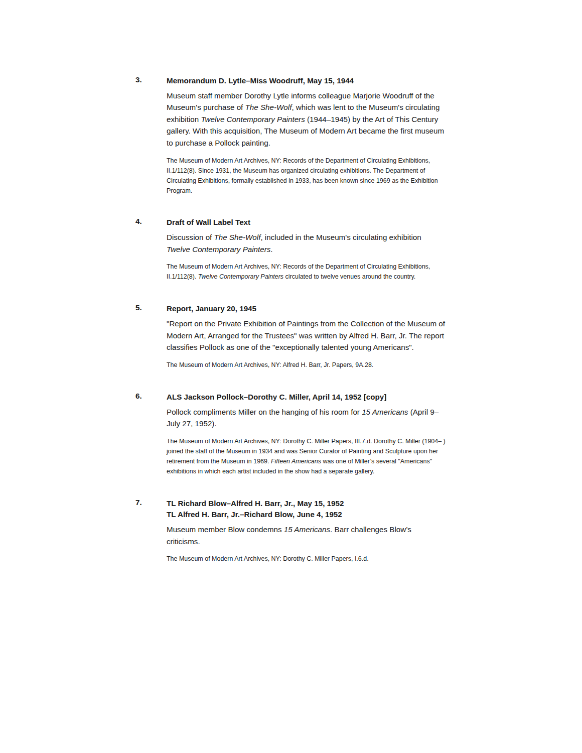3.
Memorandum D. Lytle–Miss Woodruff, May 15, 1944
Museum staff member Dorothy Lytle informs colleague Marjorie Woodruff of the Museum's purchase of The She-Wolf, which was lent to the Museum's circulating exhibition Twelve Contemporary Painters (1944–1945) by the Art of This Century gallery. With this acquisition, The Museum of Modern Art became the first museum to purchase a Pollock painting.
The Museum of Modern Art Archives, NY: Records of the Department of Circulating Exhibitions, II.1/112(8). Since 1931, the Museum has organized circulating exhibitions. The Department of Circulating Exhibitions, formally established in 1933, has been known since 1969 as the Exhibition Program.
4.
Draft of Wall Label Text
Discussion of The She-Wolf, included in the Museum's circulating exhibition Twelve Contemporary Painters.
The Museum of Modern Art Archives, NY: Records of the Department of Circulating Exhibitions, II.1/112(8). Twelve Contemporary Painters circulated to twelve venues around the country.
5.
Report, January 20, 1945
"Report on the Private Exhibition of Paintings from the Collection of the Museum of Modern Art, Arranged for the Trustees" was written by Alfred H. Barr, Jr. The report classifies Pollock as one of the "exceptionally talented young Americans".
The Museum of Modern Art Archives, NY: Alfred H. Barr, Jr. Papers, 9A.28.
6.
ALS Jackson Pollock–Dorothy C. Miller, April 14, 1952 [copy]
Pollock compliments Miller on the hanging of his room for 15 Americans (April 9–July 27, 1952).
The Museum of Modern Art Archives, NY: Dorothy C. Miller Papers, III.7.d. Dorothy C. Miller (1904– ) joined the staff of the Museum in 1934 and was Senior Curator of Painting and Sculpture upon her retirement from the Museum in 1969. Fifteen Americans was one of Miller’s several "Americans" exhibitions in which each artist included in the show had a separate gallery.
7.
TL Richard Blow–Alfred H. Barr, Jr., May 15, 1952 TL Alfred H. Barr, Jr.–Richard Blow, June 4, 1952
Museum member Blow condemns 15 Americans. Barr challenges Blow’s criticisms.
The Museum of Modern Art Archives, NY: Dorothy C. Miller Papers, I.6.d.